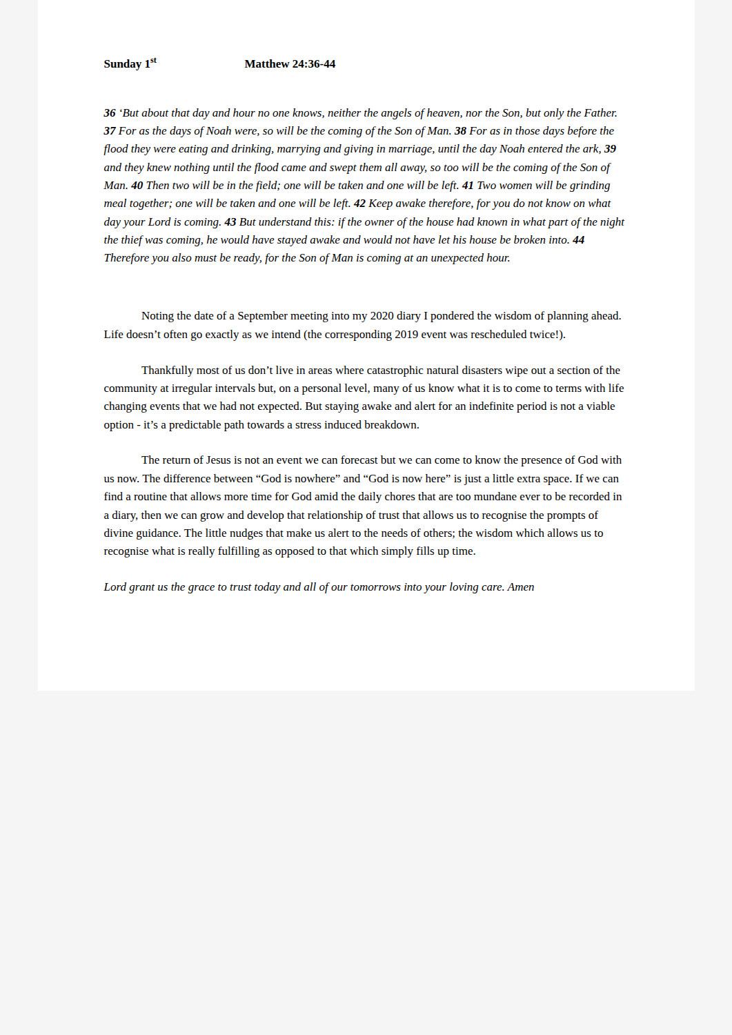Sunday 1stMatthew 24:36-44
36 ‘But about that day and hour no one knows, neither the angels of heaven, nor the Son, but only the Father. 37 For as the days of Noah were, so will be the coming of the Son of Man. 38 For as in those days before the flood they were eating and drinking, marrying and giving in marriage, until the day Noah entered the ark, 39 and they knew nothing until the flood came and swept them all away, so too will be the coming of the Son of Man. 40 Then two will be in the field; one will be taken and one will be left. 41 Two women will be grinding meal together; one will be taken and one will be left. 42 Keep awake therefore, for you do not know on what day your Lord is coming. 43 But understand this: if the owner of the house had known in what part of the night the thief was coming, he would have stayed awake and would not have let his house be broken into. 44 Therefore you also must be ready, for the Son of Man is coming at an unexpected hour.
Noting the date of a September meeting into my 2020 diary I pondered the wisdom of planning ahead. Life doesn’t often go exactly as we intend (the corresponding 2019 event was rescheduled twice!).
Thankfully most of us don’t live in areas where catastrophic natural disasters wipe out a section of the community at irregular intervals but, on a personal level, many of us know what it is to come to terms with life changing events that we had not expected. But staying awake and alert for an indefinite period is not a viable option - it’s a predictable path towards a stress induced breakdown.
The return of Jesus is not an event we can forecast but we can come to know the presence of God with us now. The difference between “God is nowhere” and “God is now here” is just a little extra space. If we can find a routine that allows more time for God amid the daily chores that are too mundane ever to be recorded in a diary, then we can grow and develop that relationship of trust that allows us to recognise the prompts of divine guidance. The little nudges that make us alert to the needs of others; the wisdom which allows us to recognise what is really fulfilling as opposed to that which simply fills up time.
Lord grant us the grace to trust today and all of our tomorrows into your loving care. Amen